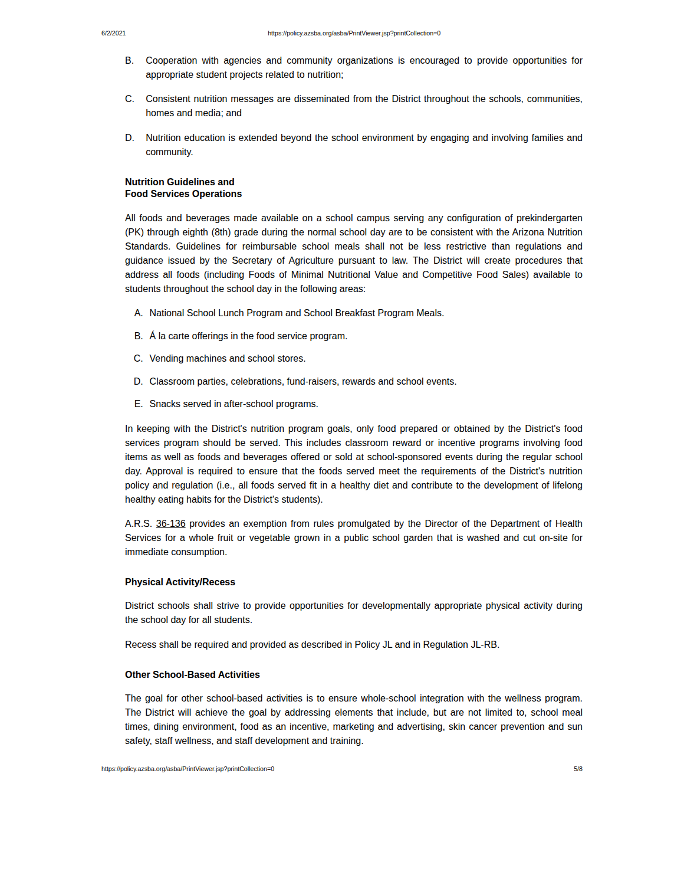6/2/2021 https://policy.azsba.org/asba/PrintViewer.jsp?printCollection=0
B. Cooperation with agencies and community organizations is encouraged to provide opportunities for appropriate student projects related to nutrition;
C. Consistent nutrition messages are disseminated from the District throughout the schools, communities, homes and media; and
D. Nutrition education is extended beyond the school environment by engaging and involving families and community.
Nutrition Guidelines and
Food Services Operations
All foods and beverages made available on a school campus serving any configuration of prekindergarten (PK) through eighth (8th) grade during the normal school day are to be consistent with the Arizona Nutrition Standards. Guidelines for reimbursable school meals shall not be less restrictive than regulations and guidance issued by the Secretary of Agriculture pursuant to law. The District will create procedures that address all foods (including Foods of Minimal Nutritional Value and Competitive Food Sales) available to students throughout the school day in the following areas:
National School Lunch Program and School Breakfast Program Meals.
Á la carte offerings in the food service program.
Vending machines and school stores.
Classroom parties, celebrations, fund-raisers, rewards and school events.
Snacks served in after-school programs.
In keeping with the District's nutrition program goals, only food prepared or obtained by the District's food services program should be served. This includes classroom reward or incentive programs involving food items as well as foods and beverages offered or sold at school-sponsored events during the regular school day. Approval is required to ensure that the foods served meet the requirements of the District's nutrition policy and regulation (i.e., all foods served fit in a healthy diet and contribute to the development of lifelong healthy eating habits for the District's students).
A.R.S. 36-136 provides an exemption from rules promulgated by the Director of the Department of Health Services for a whole fruit or vegetable grown in a public school garden that is washed and cut on-site for immediate consumption.
Physical Activity/Recess
District schools shall strive to provide opportunities for developmentally appropriate physical activity during the school day for all students.
Recess shall be required and provided as described in Policy JL and in Regulation JL-RB.
Other School-Based Activities
The goal for other school-based activities is to ensure whole-school integration with the wellness program. The District will achieve the goal by addressing elements that include, but are not limited to, school meal times, dining environment, food as an incentive, marketing and advertising, skin cancer prevention and sun safety, staff wellness, and staff development and training.
https://policy.azsba.org/asba/PrintViewer.jsp?printCollection=0 5/8